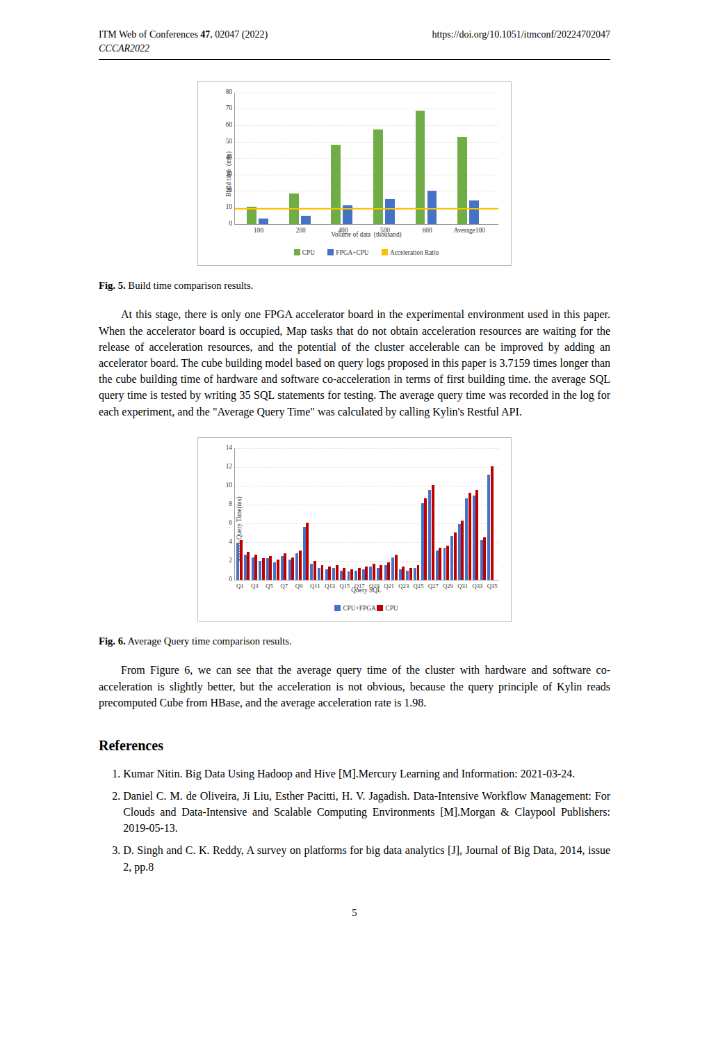ITM Web of Conferences 47, 02047 (2022)
CCCAR2022
https://doi.org/10.1051/itmconf/20224702047
Build time (min)
80
70
60
50
40
30
20
10 0
100
200
400
500
600
Average100
Volume of data (thousand)
CPU FPGA+CPU Acceleration Ratio
Fig. 5. Build time comparison results.
At this stage, there is only one FPGA accelerator board in the experimental environment used in this paper. When the accelerator board is occupied, Map tasks that do not obtain acceleration resources are waiting for the release of acceleration resources, and the potential of the cluster accelerable can be improved by adding an accelerator board. The cube building model based on query logs proposed in this paper is 3.7159 times longer than the cube building time of hardware and software co-acceleration in terms of first building time. the average SQL query time is tested by writing 35 SQL statements for testing. The average query time was recorded in the log for each experiment, and the "Average Query Time" was calculated by calling Kylin's Restful API.
Average Query Time(ms)
14
12
10
8
6
4
2 0
Q1
Q3
Q5
Q7
Q9
Q11
Q13
Q15
Q17
Q19
Q21
Q23
Q25
Q27
Q29
Q31
Q33
Q35
Query SQL
CPU+FPGA CPU
Fig. 6. Average Query time comparison results.
From Figure 6, we can see that the average query time of the cluster with hardware and software co-acceleration is slightly better, but the acceleration is not obvious, because the query principle of Kylin reads precomputed Cube from HBase, and the average acceleration rate is 1.98.
References
Kumar Nitin. Big Data Using Hadoop and Hive [M].Mercury Learning and Information: 2021-03-24.
Daniel C. M. de Oliveira, Ji Liu, Esther Pacitti, H. V. Jagadish. Data-Intensive Workflow Management: For Clouds and Data-Intensive and Scalable Computing Environments [M].Morgan & Claypool Publishers: 2019-05-13.
D. Singh and C. K. Reddy, A survey on platforms for big data analytics [J], Journal of Big Data, 2014, issue 2, pp.8
5